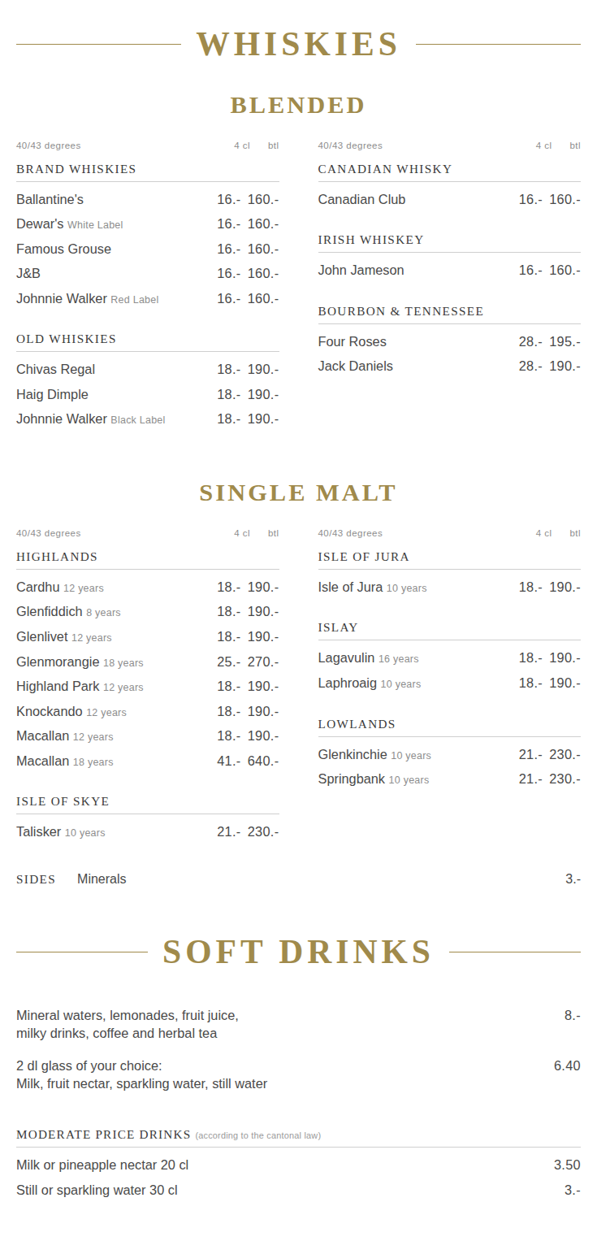Whiskies
Blended
40/43 degrees 4 cl btl
Brand Whiskies
Ballantine's 16.- 160.-
Dewar's White Label 16.- 160.-
Famous Grouse 16.- 160.-
J&B 16.- 160.-
Johnnie Walker Red Label 16.- 160.-
Old Whiskies
Chivas Regal 18.- 190.-
Haig Dimple 18.- 190.-
Johnnie Walker Black Label 18.- 190.-
40/43 degrees 4 cl btl
Canadian Whisky
Canadian Club 16.- 160.-
Irish Whiskey
John Jameson 16.- 160.-
Bourbon & Tennessee
Four Roses 28.- 195.-
Jack Daniels 28.- 190.-
Single Malt
40/43 degrees 4 cl btl
Highlands
Cardhu 12 years 18.- 190.-
Glenfiddich 8 years 18.- 190.-
Glenlivet 12 years 18.- 190.-
Glenmorangie 18 years 25.- 270.-
Highland Park 12 years 18.- 190.-
Knockando 12 years 18.- 190.-
Macallan 12 years 18.- 190.-
Macallan 18 years 41.- 640.-
Isle of Skye
Talisker 10 years 21.- 230.-
40/43 degrees 4 cl btl
Isle of Jura
Isle of Jura 10 years 18.- 190.-
Islay
Lagavulin 16 years 18.- 190.-
Laphroaig 10 years 18.- 190.-
Lowlands
Glenkinchie 10 years 21.- 230.-
Springbank 10 years 21.- 230.-
Sides Minerals 3.-
Soft Drinks
Mineral waters, lemonades, fruit juice,
milky drinks, coffee and herbal tea 8.-
2 dl glass of your choice:
Milk, fruit nectar, sparkling water, still water 6.40
Moderate Price Drinks (according to the cantonal law)
Milk or pineapple nectar 20 cl 3.50
Still or sparkling water 30 cl 3.-